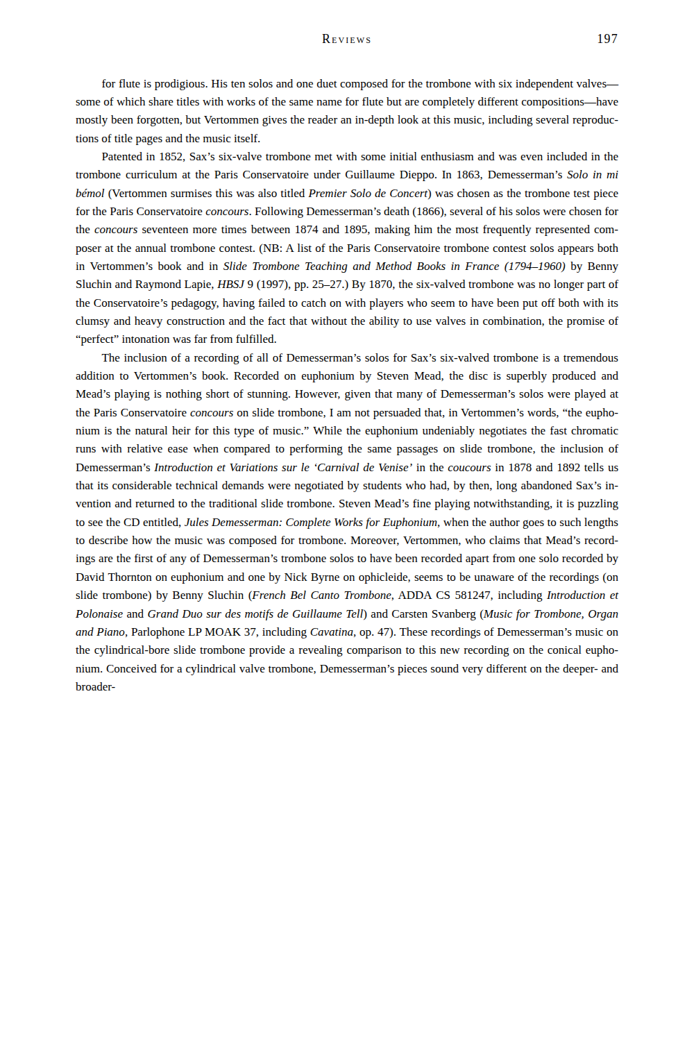Reviews 197
for flute is prodigious. His ten solos and one duet composed for the trombone with six independent valves—some of which share titles with works of the same name for flute but are completely different compositions—have mostly been forgotten, but Vertommen gives the reader an in-depth look at this music, including several reproductions of title pages and the music itself.
Patented in 1852, Sax’s six-valve trombone met with some initial enthusiasm and was even included in the trombone curriculum at the Paris Conservatoire under Guillaume Dieppo. In 1863, Demesserman’s Solo in mi bémol (Vertommen surmises this was also titled Premier Solo de Concert) was chosen as the trombone test piece for the Paris Conservatoire concours. Following Demesserman’s death (1866), several of his solos were chosen for the concours seventeen more times between 1874 and 1895, making him the most frequently represented composer at the annual trombone contest. (NB: A list of the Paris Conservatoire trombone contest solos appears both in Vertommen’s book and in Slide Trombone Teaching and Method Books in France (1794–1960) by Benny Sluchin and Raymond Lapie, HBSJ 9 (1997), pp. 25–27.) By 1870, the six-valved trombone was no longer part of the Conservatoire’s pedagogy, having failed to catch on with players who seem to have been put off both with its clumsy and heavy construction and the fact that without the ability to use valves in combination, the promise of “perfect” intonation was far from fulfilled.
The inclusion of a recording of all of Demesserman’s solos for Sax’s six-valved trombone is a tremendous addition to Vertommen’s book. Recorded on euphonium by Steven Mead, the disc is superbly produced and Mead’s playing is nothing short of stunning. However, given that many of Demesserman’s solos were played at the Paris Conservatoire concours on slide trombone, I am not persuaded that, in Vertommen’s words, “the euphonium is the natural heir for this type of music.” While the euphonium undeniably negotiates the fast chromatic runs with relative ease when compared to performing the same passages on slide trombone, the inclusion of Demesserman’s Introduction et Variations sur le ‘Carnival de Venise’ in the coucours in 1878 and 1892 tells us that its considerable technical demands were negotiated by students who had, by then, long abandoned Sax’s invention and returned to the traditional slide trombone. Steven Mead’s fine playing notwithstanding, it is puzzling to see the CD entitled, Jules Demesserman: Complete Works for Euphonium, when the author goes to such lengths to describe how the music was composed for trombone. Moreover, Vertommen, who claims that Mead’s recordings are the first of any of Demesserman’s trombone solos to have been recorded apart from one solo recorded by David Thornton on euphonium and one by Nick Byrne on ophicleide, seems to be unaware of the recordings (on slide trombone) by Benny Sluchin (French Bel Canto Trombone, ADDA CS 581247, including Introduction et Polonaise and Grand Duo sur des motifs de Guillaume Tell) and Carsten Svanberg (Music for Trombone, Organ and Piano, Parlophone LP MOAK 37, including Cavatina, op. 47). These recordings of Demesserman’s music on the cylindrical-bore slide trombone provide a revealing comparison to this new recording on the conical euphonium. Conceived for a cylindrical valve trombone, Demesserman’s pieces sound very different on the deeper- and broader-